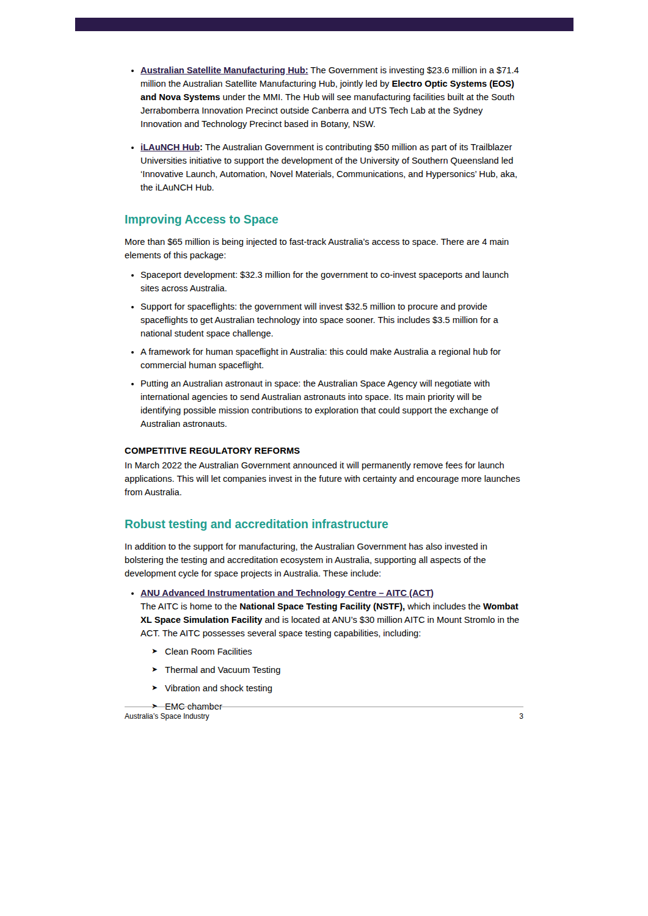Australian Satellite Manufacturing Hub: The Government is investing $23.6 million in a $71.4 million the Australian Satellite Manufacturing Hub, jointly led by Electro Optic Systems (EOS) and Nova Systems under the MMI. The Hub will see manufacturing facilities built at the South Jerrabomberra Innovation Precinct outside Canberra and UTS Tech Lab at the Sydney Innovation and Technology Precinct based in Botany, NSW.
iLAuNCH Hub: The Australian Government is contributing $50 million as part of its Trailblazer Universities initiative to support the development of the University of Southern Queensland led ‘Innovative Launch, Automation, Novel Materials, Communications, and Hypersonics’ Hub, aka, the iLAuNCH Hub.
Improving Access to Space
More than $65 million is being injected to fast-track Australia’s access to space. There are 4 main elements of this package:
Spaceport development: $32.3 million for the government to co-invest spaceports and launch sites across Australia.
Support for spaceflights: the government will invest $32.5 million to procure and provide spaceflights to get Australian technology into space sooner. This includes $3.5 million for a national student space challenge.
A framework for human spaceflight in Australia: this could make Australia a regional hub for commercial human spaceflight.
Putting an Australian astronaut in space: the Australian Space Agency will negotiate with international agencies to send Australian astronauts into space. Its main priority will be identifying possible mission contributions to exploration that could support the exchange of Australian astronauts.
COMPETITIVE REGULATORY REFORMS
In March 2022 the Australian Government announced it will permanently remove fees for launch applications. This will let companies invest in the future with certainty and encourage more launches from Australia.
Robust testing and accreditation infrastructure
In addition to the support for manufacturing, the Australian Government has also invested in bolstering the testing and accreditation ecosystem in Australia, supporting all aspects of the development cycle for space projects in Australia. These include:
ANU Advanced Instrumentation and Technology Centre – AITC (ACT)
The AITC is home to the National Space Testing Facility (NSTF), which includes the Wombat XL Space Simulation Facility and is located at ANU’s $30 million AITC in Mount Stromlo in the ACT. The AITC possesses several space testing capabilities, including:
Clean Room Facilities
Thermal and Vacuum Testing
Vibration and shock testing
EMC chamber
Australia’s Space Industry 3